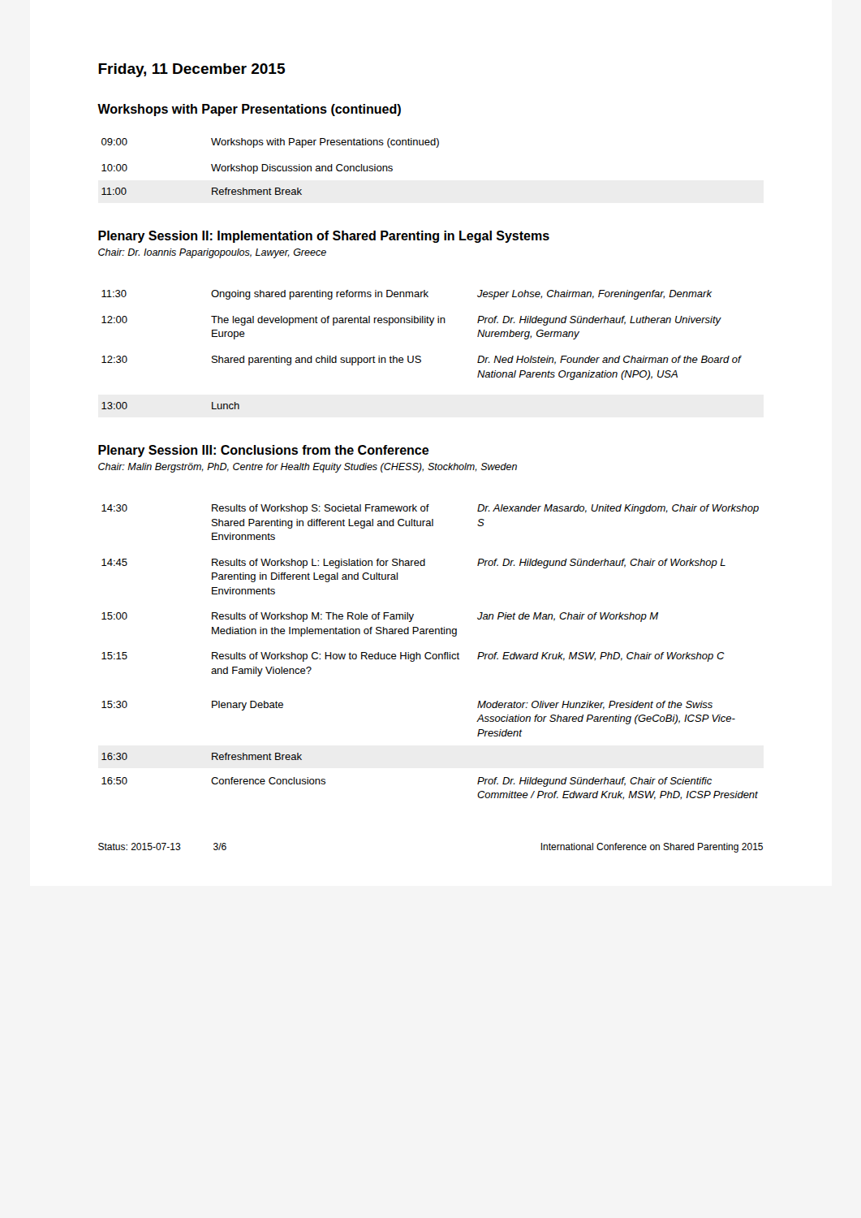Friday, 11 December 2015
Workshops with Paper Presentations (continued)
| 09:00 | Workshops with Paper Presentations (continued) | |
| 10:00 | Workshop Discussion and Conclusions | |
| 11:00 | Refreshment Break | |
Plenary Session II: Implementation of Shared Parenting in Legal Systems
Chair: Dr. Ioannis Paparigopoulos, Lawyer, Greece
| 11:30 | Ongoing shared parenting reforms in Denmark | Jesper Lohse, Chairman, Foreningenfar, Denmark |
| 12:00 | The legal development of parental responsibility in Europe | Prof. Dr. Hildegund Sünderhauf, Lutheran University Nuremberg, Germany |
| 12:30 | Shared parenting and child support in the US | Dr. Ned Holstein, Founder and Chairman of the Board of National Parents Organization (NPO), USA |
| 13:00 | Lunch | |
Plenary Session III: Conclusions from the Conference
Chair: Malin Bergström, PhD, Centre for Health Equity Studies (CHESS), Stockholm, Sweden
| 14:30 | Results of Workshop S: Societal Framework of Shared Parenting in different Legal and Cultural Environments | Dr. Alexander Masardo, United Kingdom, Chair of Workshop S |
| 14:45 | Results of Workshop L: Legislation for Shared Parenting in Different Legal and Cultural Environments | Prof. Dr. Hildegund Sünderhauf, Chair of Workshop L |
| 15:00 | Results of Workshop M: The Role of Family Mediation in the Implementation of Shared Parenting | Jan Piet de Man, Chair of Workshop M |
| 15:15 | Results of Workshop C: How to Reduce High Conflict and Family Violence? | Prof. Edward Kruk, MSW, PhD, Chair of Workshop C |
| 15:30 | Plenary Debate | Moderator: Oliver Hunziker, President of the Swiss Association for Shared Parenting (GeCoBi), ICSP Vice-President |
| 16:30 | Refreshment Break | |
| 16:50 | Conference Conclusions | Prof. Dr. Hildegund Sünderhauf, Chair of Scientific Committee / Prof. Edward Kruk, MSW, PhD, ICSP President |
Status: 2015-07-13
3/6
International Conference on Shared Parenting 2015